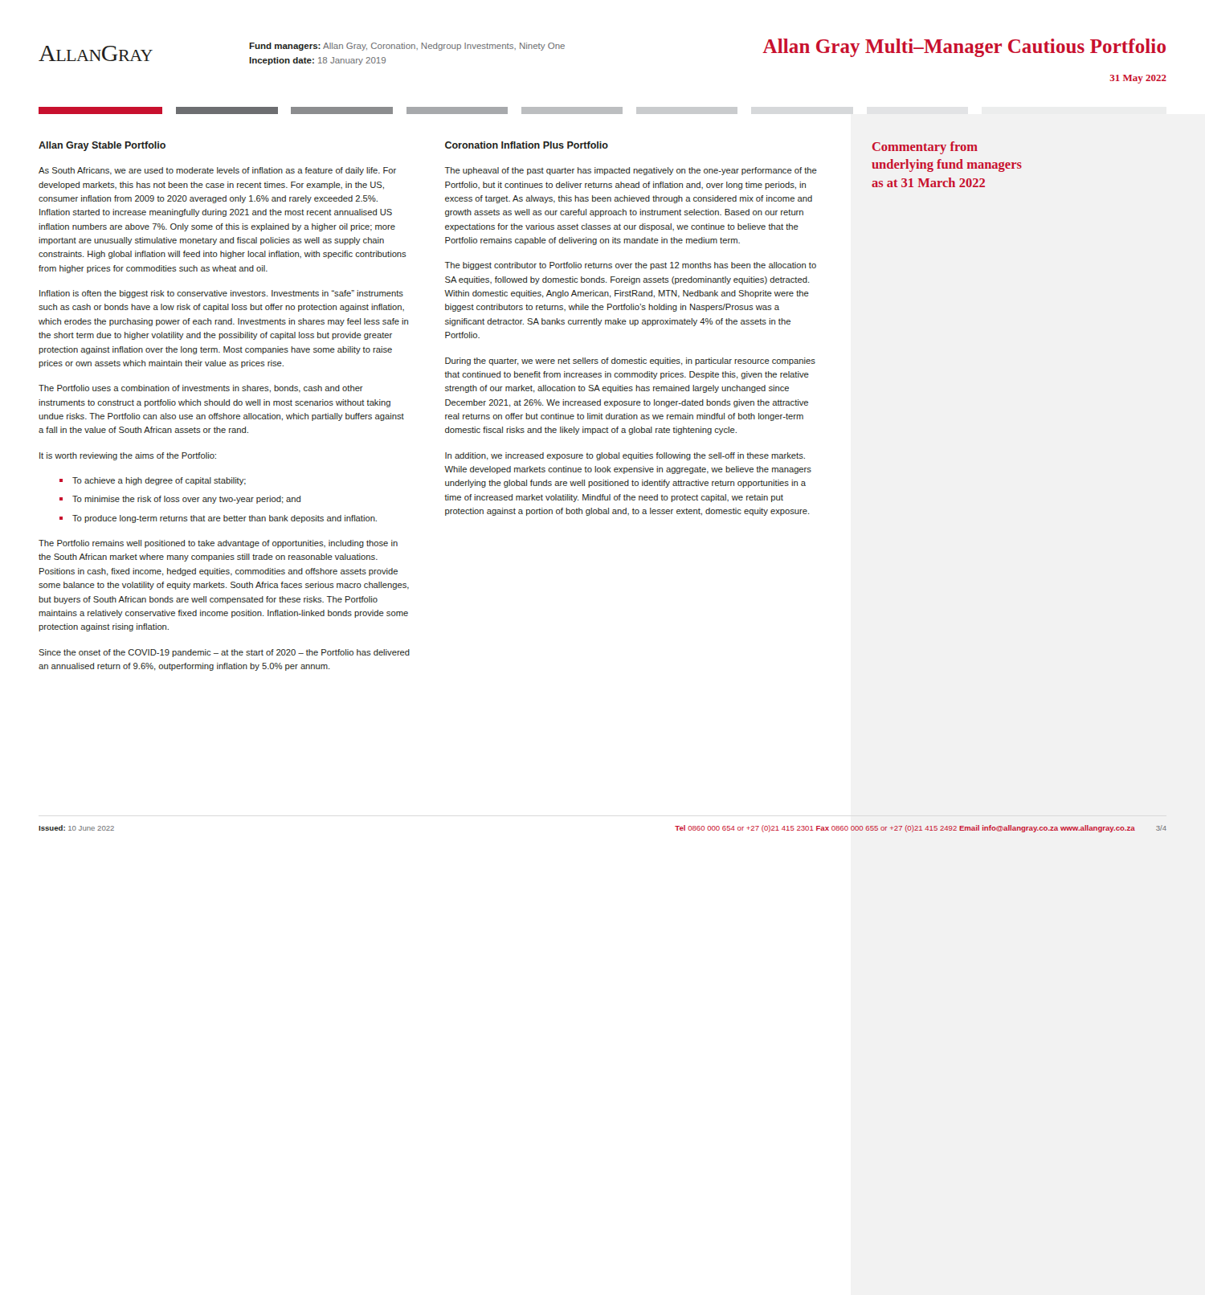ALLAN GRAY
Fund managers: Allan Gray, Coronation, Nedgroup Investments, Ninety One
Inception date: 18 January 2019
Allan Gray Multi–Manager Cautious Portfolio
31 May 2022
Allan Gray Stable Portfolio
As South Africans, we are used to moderate levels of inflation as a feature of daily life. For developed markets, this has not been the case in recent times. For example, in the US, consumer inflation from 2009 to 2020 averaged only 1.6% and rarely exceeded 2.5%. Inflation started to increase meaningfully during 2021 and the most recent annualised US inflation numbers are above 7%. Only some of this is explained by a higher oil price; more important are unusually stimulative monetary and fiscal policies as well as supply chain constraints. High global inflation will feed into higher local inflation, with specific contributions from higher prices for commodities such as wheat and oil.
Inflation is often the biggest risk to conservative investors. Investments in “safe” instruments such as cash or bonds have a low risk of capital loss but offer no protection against inflation, which erodes the purchasing power of each rand. Investments in shares may feel less safe in the short term due to higher volatility and the possibility of capital loss but provide greater protection against inflation over the long term. Most companies have some ability to raise prices or own assets which maintain their value as prices rise.
The Portfolio uses a combination of investments in shares, bonds, cash and other instruments to construct a portfolio which should do well in most scenarios without taking undue risks. The Portfolio can also use an offshore allocation, which partially buffers against a fall in the value of South African assets or the rand.
It is worth reviewing the aims of the Portfolio:
To achieve a high degree of capital stability;
To minimise the risk of loss over any two-year period; and
To produce long-term returns that are better than bank deposits and inflation.
The Portfolio remains well positioned to take advantage of opportunities, including those in the South African market where many companies still trade on reasonable valuations. Positions in cash, fixed income, hedged equities, commodities and offshore assets provide some balance to the volatility of equity markets. South Africa faces serious macro challenges, but buyers of South African bonds are well compensated for these risks. The Portfolio maintains a relatively conservative fixed income position. Inflation-linked bonds provide some protection against rising inflation.
Since the onset of the COVID-19 pandemic – at the start of 2020 – the Portfolio has delivered an annualised return of 9.6%, outperforming inflation by 5.0% per annum.
Coronation Inflation Plus Portfolio
The upheaval of the past quarter has impacted negatively on the one-year performance of the Portfolio, but it continues to deliver returns ahead of inflation and, over long time periods, in excess of target. As always, this has been achieved through a considered mix of income and growth assets as well as our careful approach to instrument selection. Based on our return expectations for the various asset classes at our disposal, we continue to believe that the Portfolio remains capable of delivering on its mandate in the medium term.
The biggest contributor to Portfolio returns over the past 12 months has been the allocation to SA equities, followed by domestic bonds. Foreign assets (predominantly equities) detracted. Within domestic equities, Anglo American, FirstRand, MTN, Nedbank and Shoprite were the biggest contributors to returns, while the Portfolio’s holding in Naspers/Prosus was a significant detractor. SA banks currently make up approximately 4% of the assets in the Portfolio.
During the quarter, we were net sellers of domestic equities, in particular resource companies that continued to benefit from increases in commodity prices. Despite this, given the relative strength of our market, allocation to SA equities has remained largely unchanged since December 2021, at 26%. We increased exposure to longer-dated bonds given the attractive real returns on offer but continue to limit duration as we remain mindful of both longer-term domestic fiscal risks and the likely impact of a global rate tightening cycle.
In addition, we increased exposure to global equities following the sell-off in these markets. While developed markets continue to look expensive in aggregate, we believe the managers underlying the global funds are well positioned to identify attractive return opportunities in a time of increased market volatility. Mindful of the need to protect capital, we retain put protection against a portion of both global and, to a lesser extent, domestic equity exposure.
Commentary from
underlying fund managers
as at 31 March 2022
Issued: 10 June 2022
Tel 0860 000 654 or +27 (0)21 415 2301 Fax 0860 000 655 or +27 (0)21 415 2492 Email info@allangray.co.za www.allangray.co.za
3/4